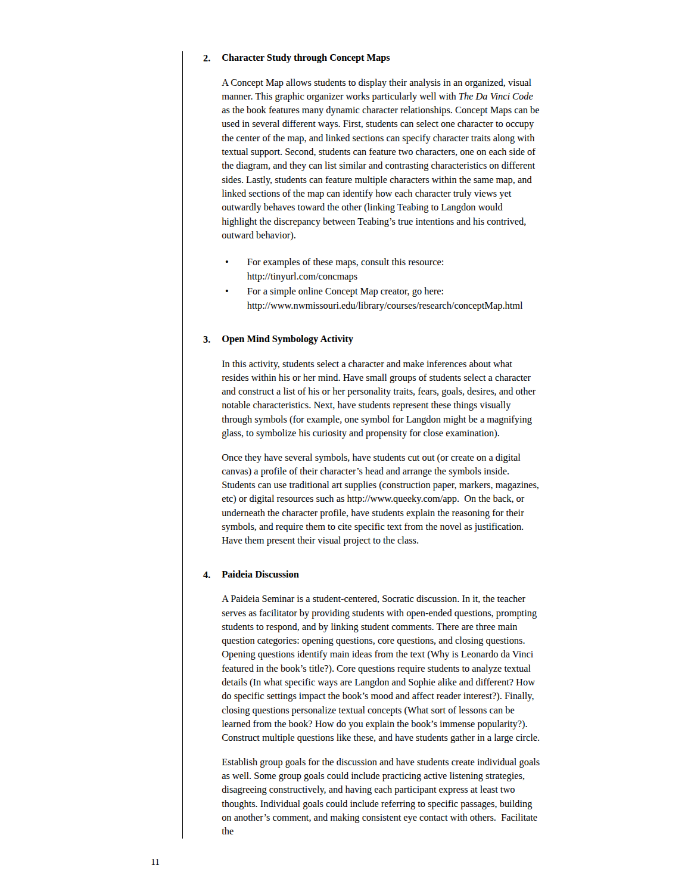2.
Character Study through Concept Maps
A Concept Map allows students to display their analysis in an organized, visual manner. This graphic organizer works particularly well with The Da Vinci Code as the book features many dynamic character relationships. Concept Maps can be used in several different ways. First, students can select one character to occupy the center of the map, and linked sections can specify character traits along with textual support. Second, students can feature two characters, one on each side of the diagram, and they can list similar and contrasting characteristics on different sides. Lastly, students can feature multiple characters within the same map, and linked sections of the map can identify how each character truly views yet outwardly behaves toward the other (linking Teabing to Langdon would highlight the discrepancy between Teabing’s true intentions and his contrived, outward behavior).
•For examples of these maps, consult this resource: http://tinyurl.com/concmaps
•For a simple online Concept Map creator, go here:
http://www.nwmissouri.edu/library/courses/research/conceptMap.html
3.
Open Mind Symbology Activity
In this activity, students select a character and make inferences about what resides within his or her mind. Have small groups of students select a character and construct a list of his or her personality traits, fears, goals, desires, and other notable characteristics. Next, have students represent these things visually through symbols (for example, one symbol for Langdon might be a magnifying glass, to symbolize his curiosity and propensity for close examination).
Once they have several symbols, have students cut out (or create on a digital canvas) a profile of their character’s head and arrange the symbols inside. Students can use traditional art supplies (construction paper, markers, magazines, etc) or digital resources such as http://www.queeky.com/app. On the back, or underneath the character profile, have students explain the reasoning for their symbols, and require them to cite specific text from the novel as justification. Have them present their visual project to the class.
4.
Paideia Discussion
A Paideia Seminar is a student-centered, Socratic discussion. In it, the teacher serves as facilitator by providing students with open-ended questions, prompting students to respond, and by linking student comments. There are three main question categories: opening questions, core questions, and closing questions. Opening questions identify main ideas from the text (Why is Leonardo da Vinci featured in the book’s title?). Core questions require students to analyze textual details (In what specific ways are Langdon and Sophie alike and different? How do specific settings impact the book’s mood and affect reader interest?). Finally, closing questions personalize textual concepts (What sort of lessons can be learned from the book? How do you explain the book’s immense popularity?). Construct multiple questions like these, and have students gather in a large circle.
Establish group goals for the discussion and have students create individual goals as well. Some group goals could include practicing active listening strategies, disagreeing constructively, and having each participant express at least two thoughts. Individual goals could include referring to specific passages, building on another’s comment, and making consistent eye contact with others. Facilitate the
11